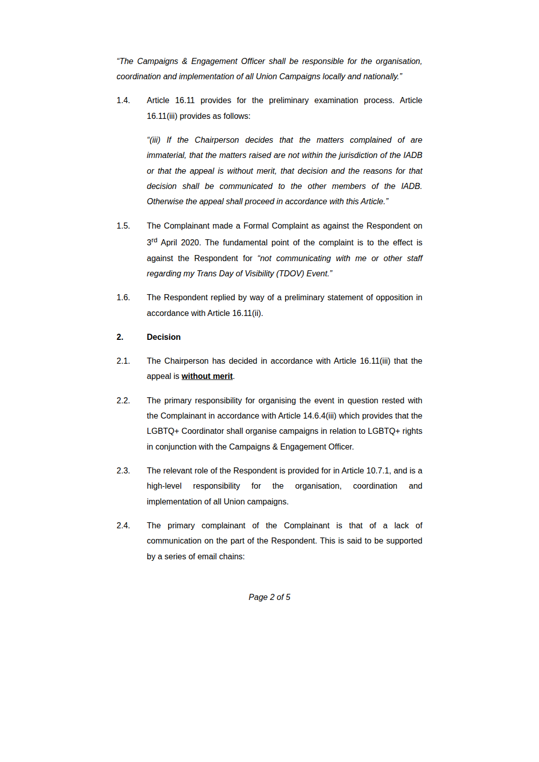“The Campaigns & Engagement Officer shall be responsible for the organisation, coordination and implementation of all Union Campaigns locally and nationally.”
1.4.
Article 16.11 provides for the preliminary examination process. Article 16.11(iii) provides as follows:
“(iii) If the Chairperson decides that the matters complained of are immaterial, that the matters raised are not within the jurisdiction of the IADB or that the appeal is without merit, that decision and the reasons for that decision shall be communicated to the other members of the IADB. Otherwise the appeal shall proceed in accordance with this Article.”
1.5.
The Complainant made a Formal Complaint as against the Respondent on 3rd April 2020. The fundamental point of the complaint is to the effect is against the Respondent for “not communicating with me or other staff regarding my Trans Day of Visibility (TDOV) Event.”
1.6.
The Respondent replied by way of a preliminary statement of opposition in accordance with Article 16.11(ii).
2.
Decision
2.1.
The Chairperson has decided in accordance with Article 16.11(iii) that the appeal is without merit.
2.2.
The primary responsibility for organising the event in question rested with the Complainant in accordance with Article 14.6.4(iii) which provides that the LGBTQ+ Coordinator shall organise campaigns in relation to LGBTQ+ rights in conjunction with the Campaigns & Engagement Officer.
2.3.
The relevant role of the Respondent is provided for in Article 10.7.1, and is a high-level responsibility for the organisation, coordination and implementation of all Union campaigns.
2.4.
The primary complainant of the Complainant is that of a lack of communication on the part of the Respondent. This is said to be supported by a series of email chains:
Page 2 of 5